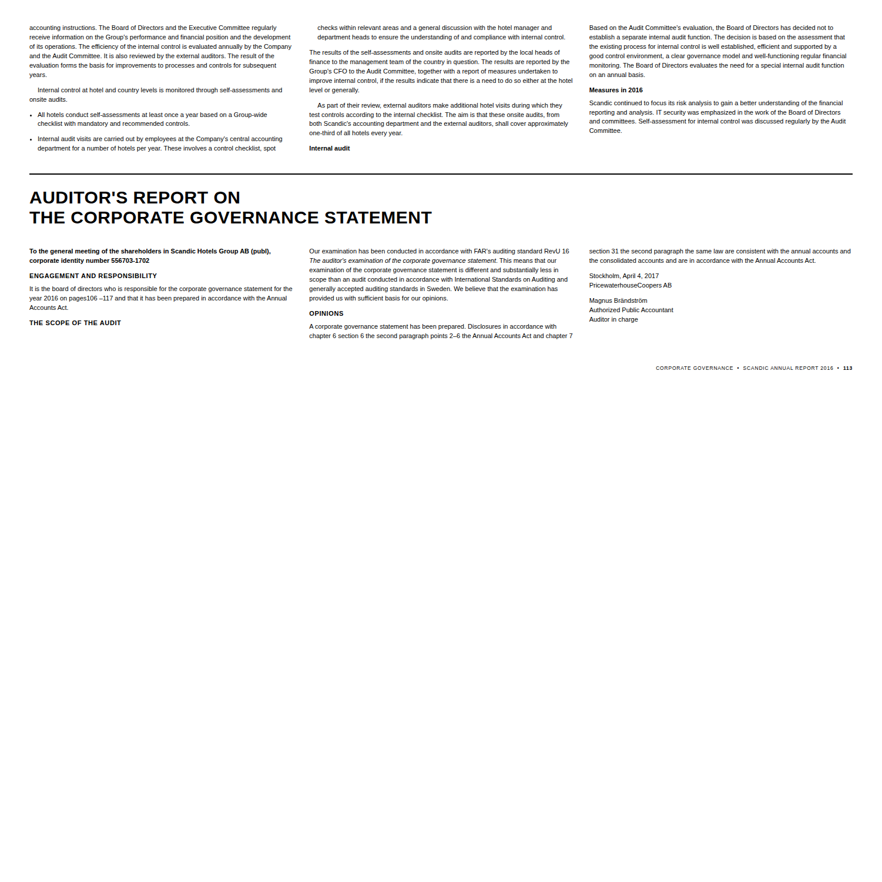accounting instructions. The Board of Directors and the Executive Committee regularly receive information on the Group's performance and financial position and the development of its operations. The efficiency of the internal control is evaluated annually by the Company and the Audit Committee. It is also reviewed by the external auditors. The result of the evaluation forms the basis for improvements to processes and controls for subsequent years.
Internal control at hotel and country levels is monitored through self-assessments and onsite audits.
All hotels conduct self-assessments at least once a year based on a Group-wide checklist with mandatory and recommended controls.
Internal audit visits are carried out by employees at the Company's central accounting department for a number of hotels per year. These involves a control checklist, spot checks within relevant areas and a general discussion with the hotel manager and department heads to ensure the understanding of and compliance with internal control.
The results of the self-assessments and onsite audits are reported by the local heads of finance to the management team of the country in question. The results are reported by the Group's CFO to the Audit Committee, together with a report of measures undertaken to improve internal control, if the results indicate that there is a need to do so either at the hotel level or generally.
As part of their review, external auditors make additional hotel visits during which they test controls according to the internal checklist. The aim is that these onsite audits, from both Scandic's accounting department and the external auditors, shall cover approximately one-third of all hotels every year.
Internal audit
Based on the Audit Committee's evaluation, the Board of Directors has decided not to establish a separate internal audit function. The decision is based on the assessment that the existing process for internal control is well established, efficient and supported by a good control environment, a clear governance model and well-functioning regular financial monitoring. The Board of Directors evaluates the need for a special internal audit function on an annual basis.
Measures in 2016
Scandic continued to focus its risk analysis to gain a better understanding of the financial reporting and analysis. IT security was emphasized in the work of the Board of Directors and committees. Self-assessment for internal control was discussed regularly by the Audit Committee.
AUDITOR'S REPORT ON
THE CORPORATE GOVERNANCE STATEMENT
To the general meeting of the shareholders in Scandic Hotels Group AB (publ), corporate identity number 556703-1702
Engagement and responsibility
It is the board of directors who is responsible for the corporate governance statement for the year 2016 on pages106 –117 and that it has been prepared in accordance with the Annual Accounts Act.
The scope of the audit
Our examination has been conducted in accordance with FAR's auditing standard RevU 16 The auditor's examination of the corporate governance statement. This means that our examination of the corporate governance statement is different and substantially less in scope than an audit conducted in accordance with International Standards on Auditing and generally accepted auditing standards in Sweden. We believe that the examination has provided us with sufficient basis for our opinions.
Opinions
A corporate governance statement has been prepared. Disclosures in accordance with chapter 6 section 6 the second paragraph points 2–6 the Annual Accounts Act and chapter 7 section 31 the second paragraph the same law are consistent with the annual accounts and the consolidated accounts and are in accordance with the Annual Accounts Act.
Stockholm, April 4, 2017
PricewaterhouseCoopers AB
Magnus Brändström
Authorized Public Accountant
Auditor in charge
Corporate Governance • Scandic Annual Report 2016 • 113